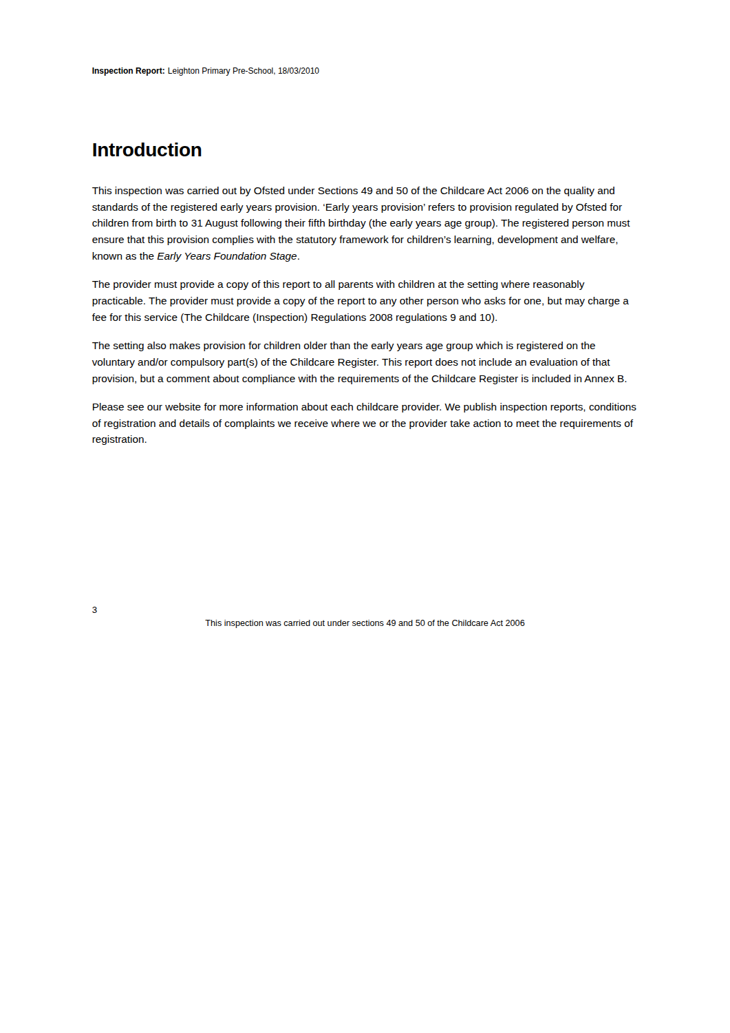Inspection Report: Leighton Primary Pre-School, 18/03/2010
Introduction
This inspection was carried out by Ofsted under Sections 49 and 50 of the Childcare Act 2006 on the quality and standards of the registered early years provision. ‘Early years provision’ refers to provision regulated by Ofsted for children from birth to 31 August following their fifth birthday (the early years age group). The registered person must ensure that this provision complies with the statutory framework for children’s learning, development and welfare, known as the Early Years Foundation Stage.
The provider must provide a copy of this report to all parents with children at the setting where reasonably practicable. The provider must provide a copy of the report to any other person who asks for one, but may charge a fee for this service (The Childcare (Inspection) Regulations 2008 regulations 9 and 10).
The setting also makes provision for children older than the early years age group which is registered on the voluntary and/or compulsory part(s) of the Childcare Register. This report does not include an evaluation of that provision, but a comment about compliance with the requirements of the Childcare Register is included in Annex B.
Please see our website for more information about each childcare provider. We publish inspection reports, conditions of registration and details of complaints we receive where we or the provider take action to meet the requirements of registration.
3 This inspection was carried out under sections 49 and 50 of the Childcare Act 2006